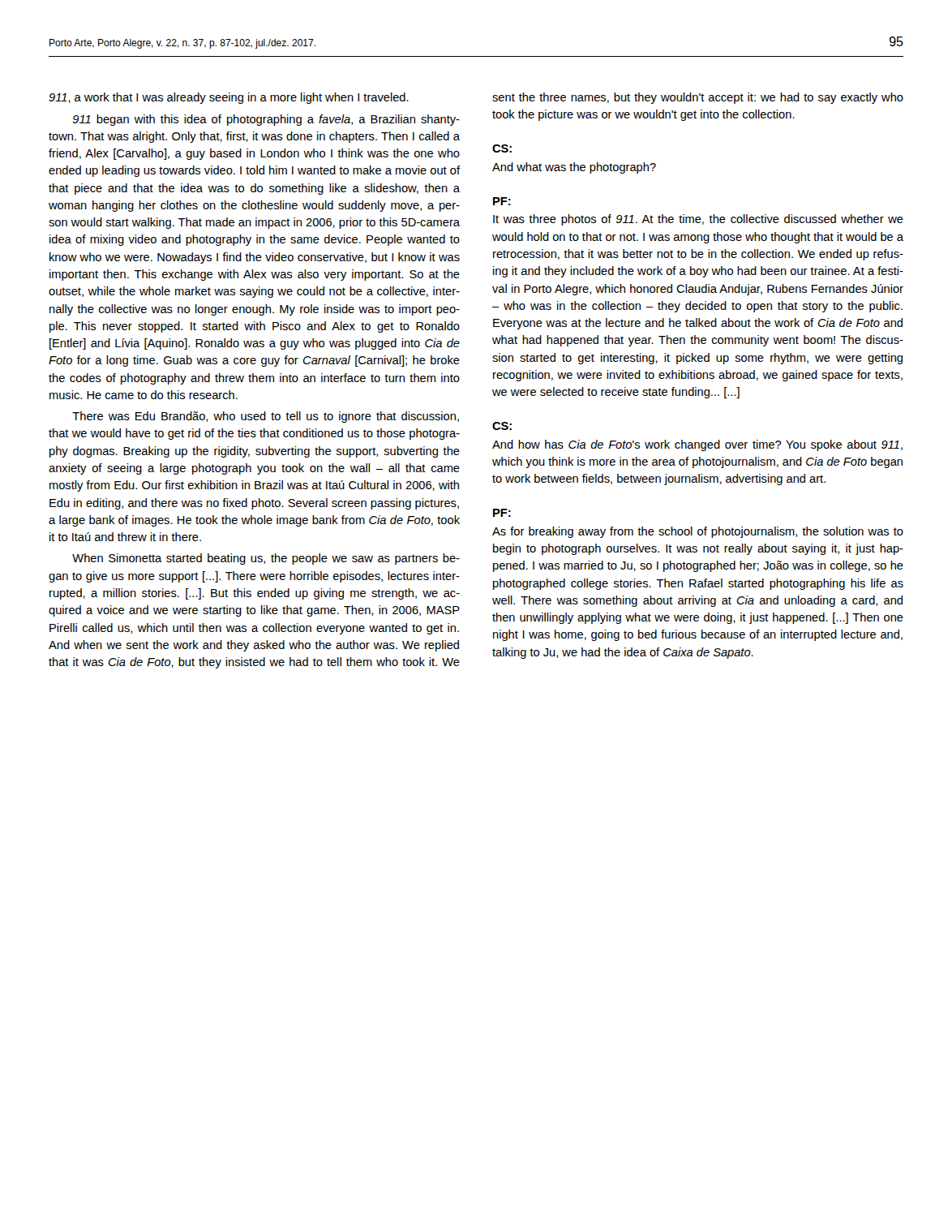Porto Arte, Porto Alegre, v. 22, n. 37, p. 87-102, jul./dez. 2017. 95
911, a work that I was already seeing in a more light when I traveled.
911 began with this idea of photographing a favela, a Brazilian shantytown. That was alright. Only that, first, it was done in chapters. Then I called a friend, Alex [Carvalho], a guy based in London who I think was the one who ended up leading us towards video. I told him I wanted to make a movie out of that piece and that the idea was to do something like a slideshow, then a woman hanging her clothes on the clothesline would suddenly move, a person would start walking. That made an impact in 2006, prior to this 5D-camera idea of mixing video and photography in the same device. People wanted to know who we were. Nowadays I find the video conservative, but I know it was important then. This exchange with Alex was also very important. So at the outset, while the whole market was saying we could not be a collective, internally the collective was no longer enough. My role inside was to import people. This never stopped. It started with Pisco and Alex to get to Ronaldo [Entler] and Lívia [Aquino]. Ronaldo was a guy who was plugged into Cia de Foto for a long time. Guab was a core guy for Carnaval [Carnival]; he broke the codes of photography and threw them into an interface to turn them into music. He came to do this research.
There was Edu Brandão, who used to tell us to ignore that discussion, that we would have to get rid of the ties that conditioned us to those photography dogmas. Breaking up the rigidity, subverting the support, subverting the anxiety of seeing a large photograph you took on the wall – all that came mostly from Edu. Our first exhibition in Brazil was at Itaú Cultural in 2006, with Edu in editing, and there was no fixed photo. Several screen passing pictures, a large bank of images. He took the whole image bank from Cia de Foto, took it to Itaú and threw it in there.
When Simonetta started beating us, the people we saw as partners began to give us more support [...]. There were horrible episodes, lectures interrupted, a million stories. [...]. But this ended up giving me strength, we acquired a voice and we were starting to like that game. Then, in 2006, MASP Pirelli called us, which until then was a collection everyone wanted to get in. And when we sent the work and they asked who the author was. We replied that it was Cia de Foto, but they insisted we had to tell them who took it. We sent the three names, but they wouldn't accept it: we had to say exactly who took the picture was or we wouldn't get into the collection.
CS:
And what was the photograph?
PF:
It was three photos of 911. At the time, the collective discussed whether we would hold on to that or not. I was among those who thought that it would be a retrocession, that it was better not to be in the collection. We ended up refusing it and they included the work of a boy who had been our trainee. At a festival in Porto Alegre, which honored Claudia Andujar, Rubens Fernandes Júnior – who was in the collection – they decided to open that story to the public. Everyone was at the lecture and he talked about the work of Cia de Foto and what had happened that year. Then the community went boom! The discussion started to get interesting, it picked up some rhythm, we were getting recognition, we were invited to exhibitions abroad, we gained space for texts, we were selected to receive state funding... [...]
CS:
And how has Cia de Foto's work changed over time? You spoke about 911, which you think is more in the area of photojournalism, and Cia de Foto began to work between fields, between journalism, advertising and art.
PF:
As for breaking away from the school of photojournalism, the solution was to begin to photograph ourselves. It was not really about saying it, it just happened. I was married to Ju, so I photographed her; João was in college, so he photographed college stories. Then Rafael started photographing his life as well. There was something about arriving at Cia and unloading a card, and then unwillingly applying what we were doing, it just happened. [...] Then one night I was home, going to bed furious because of an interrupted lecture and, talking to Ju, we had the idea of Caixa de Sapato.